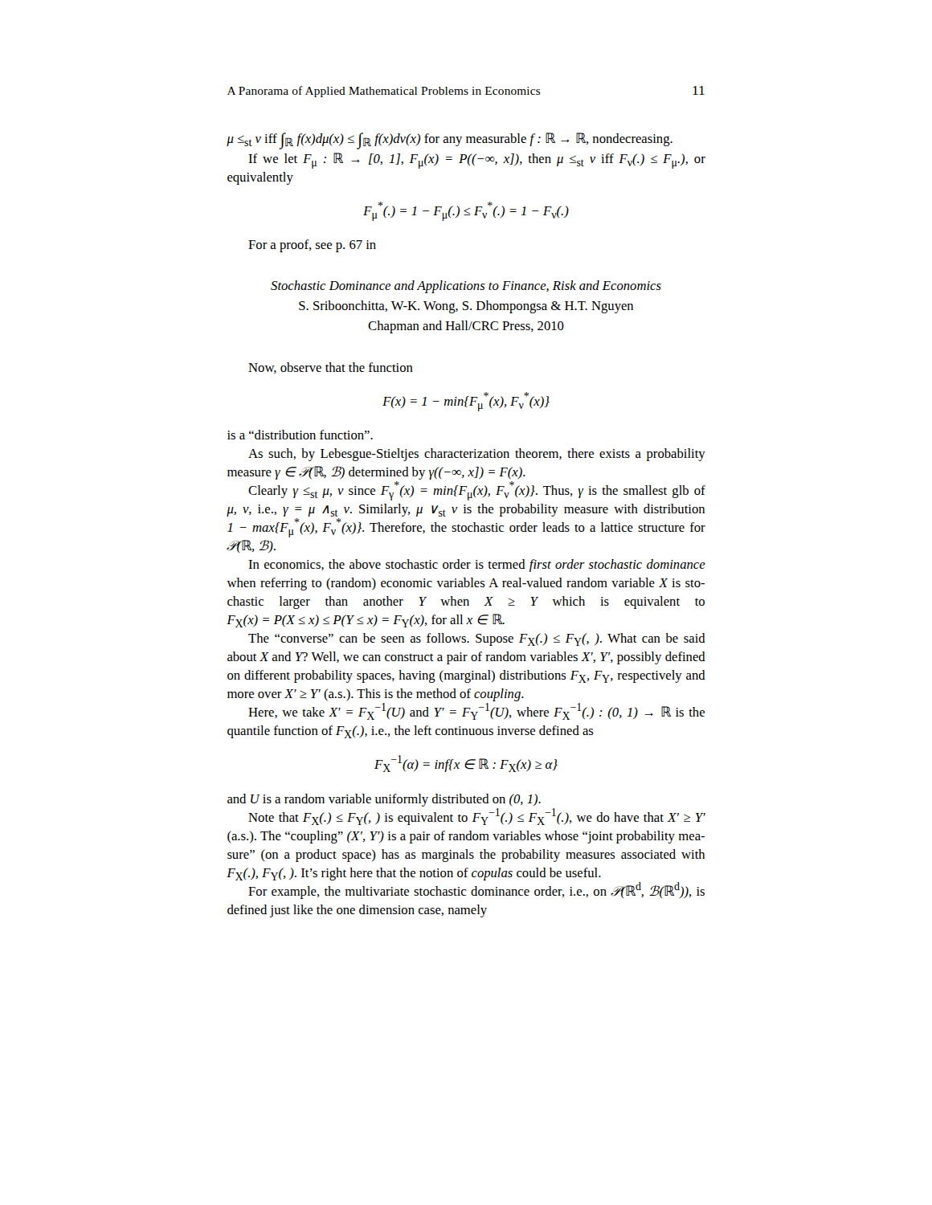A Panorama of Applied Mathematical Problems in Economics 11
μ ≤st ν iff ∫ℝ f(x)dμ(x) ≤ ∫ℝ f(x)dν(x) for any measurable f : ℝ → ℝ, nondecreasing.
If we let Fμ : ℝ → [0, 1], Fμ(x) = P((−∞, x]), then μ ≤st ν iff Fν(.) ≤ Fμ.), or equivalently
Fμ*(.) = 1 − Fμ(.) ≤ Fν*(.) = 1 − Fν(.)
For a proof, see p. 67 in
Stochastic Dominance and Applications to Finance, Risk and Economics
S. Sriboonchitta, W-K. Wong, S. Dhompongsa & H.T. Nguyen
Chapman and Hall/CRC Press, 2010
Now, observe that the function
F(x) = 1 − min{Fμ*(x), Fν*(x)}
is a “distribution function”.
As such, by Lebesgue-Stieltjes characterization theorem, there exists a probability measure γ ∈ 𝒫(ℝ, ℬ) determined by γ((−∞, x]) = F(x).
Clearly γ ≤st μ, ν since Fγ*(x) = min{Fμ(x), Fν*(x)}. Thus, γ is the smallest glb of μ, ν, i.e., γ = μ ∧st ν. Similarly, μ ∨st ν is the probability measure with distribution 1 − max{Fμ*(x), Fν*(x)}. Therefore, the stochastic order leads to a lattice structure for 𝒫(ℝ, ℬ).
In economics, the above stochastic order is termed first order stochastic dominance when referring to (random) economic variables A real-valued random variable X is stochastic larger than another Y when X ≥ Y which is equivalent to FX(x) = P(X ≤ x) ≤ P(Y ≤ x) = FY(x), for all x ∈ ℝ.
The “converse” can be seen as follows. Supose FX(.) ≤ FY(, ). What can be said about X and Y? Well, we can construct a pair of random variables X′, Y′, possibly defined on different probability spaces, having (marginal) distributions FX, FY, respectively and more over X′ ≥ Y′ (a.s.). This is the method of coupling.
Here, we take X′ = FX−1(U) and Y′ = FY−1(U), where FX−1(.) : (0, 1) → ℝ is the quantile function of FX(.), i.e., the left continuous inverse defined as
FX−1(α) = inf{x ∈ ℝ : FX(x) ≥ α}
and U is a random variable uniformly distributed on (0, 1).
Note that FX(.) ≤ FY(, ) is equivalent to FY−1(.) ≤ FX−1(.), we do have that X′ ≥ Y′ (a.s.). The “coupling” (X′, Y′) is a pair of random variables whose “joint probability measure” (on a product space) has as marginals the probability measures associated with FX(.), FY(, ). It’s right here that the notion of copulas could be useful.
For example, the multivariate stochastic dominance order, i.e., on 𝒫(ℝd, ℬ(ℝd)), is defined just like the one dimension case, namely